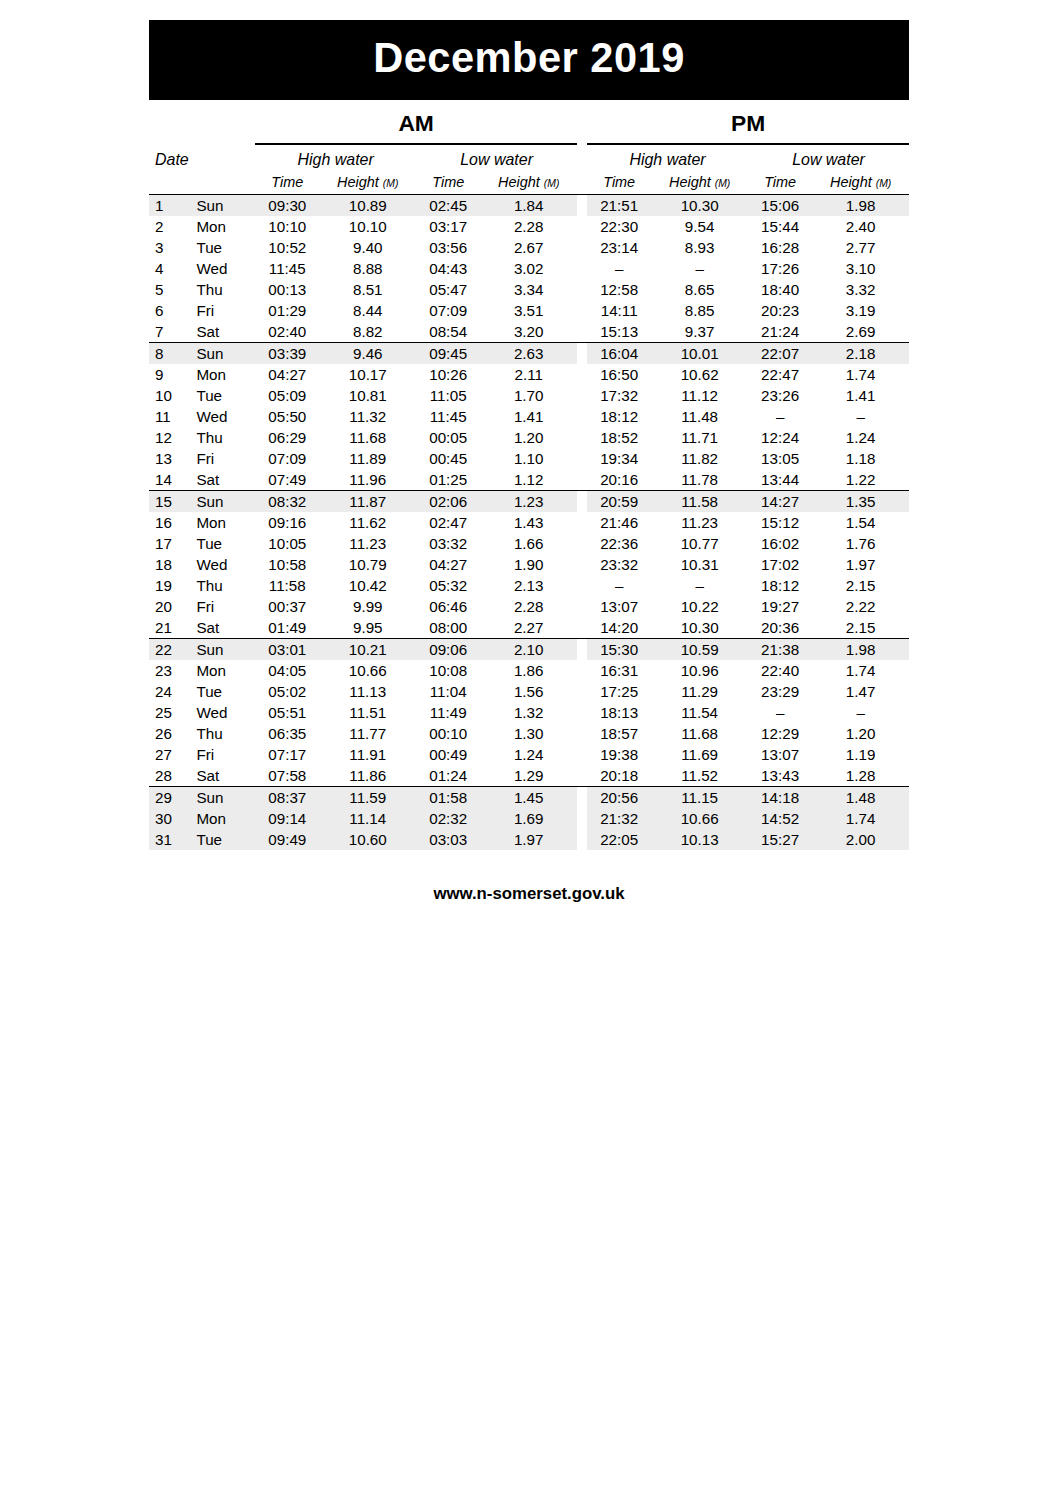December 2019
| | AM | | PM |
| --- | --- | --- | --- |
| Date | High water | Low water | | High water | Low water |
| | Time | Height (M) | Time | Height (M) | | Time | Height (M) | Time | Height (M) |
| 1 | Sun | 09:30 | 10.89 | 02:45 | 1.84 | | 21:51 | 10.30 | 15:06 | 1.98 |
| 2 | Mon | 10:10 | 10.10 | 03:17 | 2.28 | | 22:30 | 9.54 | 15:44 | 2.40 |
| 3 | Tue | 10:52 | 9.40 | 03:56 | 2.67 | | 23:14 | 8.93 | 16:28 | 2.77 |
| 4 | Wed | 11:45 | 8.88 | 04:43 | 3.02 | | – | – | 17:26 | 3.10 |
| 5 | Thu | 00:13 | 8.51 | 05:47 | 3.34 | | 12:58 | 8.65 | 18:40 | 3.32 |
| 6 | Fri | 01:29 | 8.44 | 07:09 | 3.51 | | 14:11 | 8.85 | 20:23 | 3.19 |
| 7 | Sat | 02:40 | 8.82 | 08:54 | 3.20 | | 15:13 | 9.37 | 21:24 | 2.69 |
| 8 | Sun | 03:39 | 9.46 | 09:45 | 2.63 | | 16:04 | 10.01 | 22:07 | 2.18 |
| 9 | Mon | 04:27 | 10.17 | 10:26 | 2.11 | | 16:50 | 10.62 | 22:47 | 1.74 |
| 10 | Tue | 05:09 | 10.81 | 11:05 | 1.70 | | 17:32 | 11.12 | 23:26 | 1.41 |
| 11 | Wed | 05:50 | 11.32 | 11:45 | 1.41 | | 18:12 | 11.48 | – | – |
| 12 | Thu | 06:29 | 11.68 | 00:05 | 1.20 | | 18:52 | 11.71 | 12:24 | 1.24 |
| 13 | Fri | 07:09 | 11.89 | 00:45 | 1.10 | | 19:34 | 11.82 | 13:05 | 1.18 |
| 14 | Sat | 07:49 | 11.96 | 01:25 | 1.12 | | 20:16 | 11.78 | 13:44 | 1.22 |
| 15 | Sun | 08:32 | 11.87 | 02:06 | 1.23 | | 20:59 | 11.58 | 14:27 | 1.35 |
| 16 | Mon | 09:16 | 11.62 | 02:47 | 1.43 | | 21:46 | 11.23 | 15:12 | 1.54 |
| 17 | Tue | 10:05 | 11.23 | 03:32 | 1.66 | | 22:36 | 10.77 | 16:02 | 1.76 |
| 18 | Wed | 10:58 | 10.79 | 04:27 | 1.90 | | 23:32 | 10.31 | 17:02 | 1.97 |
| 19 | Thu | 11:58 | 10.42 | 05:32 | 2.13 | | – | – | 18:12 | 2.15 |
| 20 | Fri | 00:37 | 9.99 | 06:46 | 2.28 | | 13:07 | 10.22 | 19:27 | 2.22 |
| 21 | Sat | 01:49 | 9.95 | 08:00 | 2.27 | | 14:20 | 10.30 | 20:36 | 2.15 |
| 22 | Sun | 03:01 | 10.21 | 09:06 | 2.10 | | 15:30 | 10.59 | 21:38 | 1.98 |
| 23 | Mon | 04:05 | 10.66 | 10:08 | 1.86 | | 16:31 | 10.96 | 22:40 | 1.74 |
| 24 | Tue | 05:02 | 11.13 | 11:04 | 1.56 | | 17:25 | 11.29 | 23:29 | 1.47 |
| 25 | Wed | 05:51 | 11.51 | 11:49 | 1.32 | | 18:13 | 11.54 | – | – |
| 26 | Thu | 06:35 | 11.77 | 00:10 | 1.30 | | 18:57 | 11.68 | 12:29 | 1.20 |
| 27 | Fri | 07:17 | 11.91 | 00:49 | 1.24 | | 19:38 | 11.69 | 13:07 | 1.19 |
| 28 | Sat | 07:58 | 11.86 | 01:24 | 1.29 | | 20:18 | 11.52 | 13:43 | 1.28 |
| 29 | Sun | 08:37 | 11.59 | 01:58 | 1.45 | | 20:56 | 11.15 | 14:18 | 1.48 |
| 30 | Mon | 09:14 | 11.14 | 02:32 | 1.69 | | 21:32 | 10.66 | 14:52 | 1.74 |
| 31 | Tue | 09:49 | 10.60 | 03:03 | 1.97 | | 22:05 | 10.13 | 15:27 | 2.00 |
www.n-somerset.gov.uk